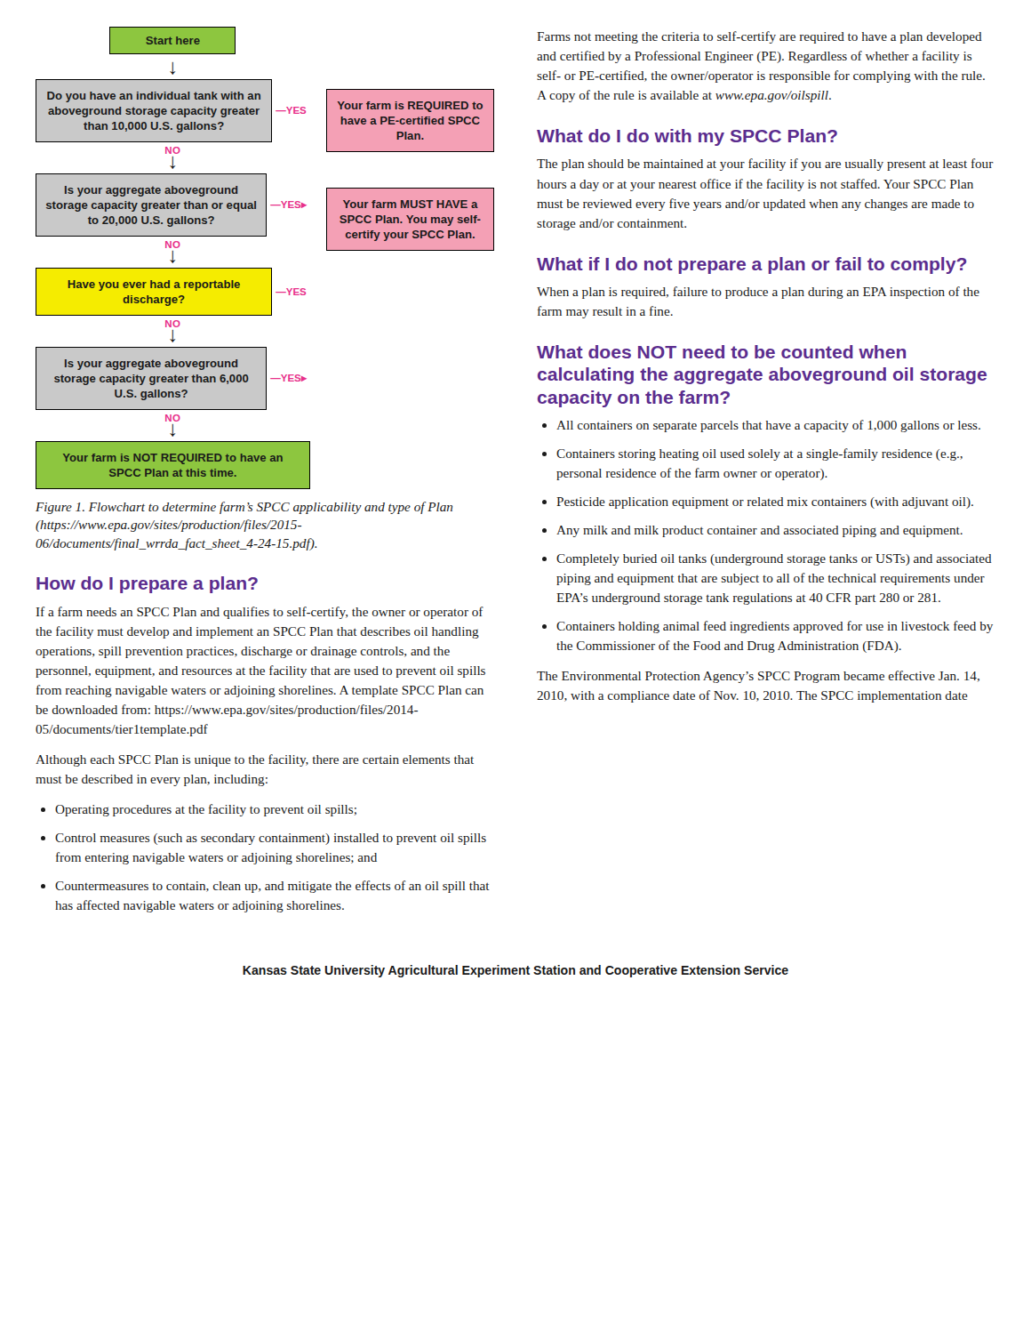Start here
↓
Do you have an individual tank with an aboveground storage capacity greater than 10,000 U.S. gallons?
—YES
NO
↓
Is your aggregate aboveground storage capacity greater than or equal to 20,000 U.S. gallons?
—YES▸
NO
↓
Have you ever had a reportable discharge?
—YES
NO
↓
Is your aggregate aboveground storage capacity greater than 6,000 U.S. gallons?
—YES▸
NO
↓
Your farm is NOT REQUIRED to have an SPCC Plan at this time.
Your farm is REQUIRED to have a PE-certified SPCC Plan.
Your farm MUST HAVE a SPCC Plan. You may self-certify your SPCC Plan.
Figure 1. Flowchart to determine farm’s SPCC applicability and type of Plan (https://www.epa.gov/sites/production/files/2015-06/documents/final_wrrda_fact_sheet_4-24-15.pdf).
How do I prepare a plan?
If a farm needs an SPCC Plan and qualifies to self-certify, the owner or operator of the facility must develop and implement an SPCC Plan that describes oil handling operations, spill prevention practices, discharge or drainage controls, and the personnel, equipment, and resources at the facility that are used to prevent oil spills from reaching navigable waters or adjoining shorelines. A template SPCC Plan can be downloaded from: https://www.epa.gov/sites/production/files/2014-05/documents/tier1template.pdf
Although each SPCC Plan is unique to the facility, there are certain elements that must be described in every plan, including:
Operating procedures at the facility to prevent oil spills;
Control measures (such as secondary containment) installed to prevent oil spills from entering navigable waters or adjoining shorelines; and
Countermeasures to contain, clean up, and mitigate the effects of an oil spill that has affected navigable waters or adjoining shorelines.
Farms not meeting the criteria to self-certify are required to have a plan developed and certified by a Professional Engineer (PE). Regardless of whether a facility is self- or PE-certified, the owner/operator is responsible for complying with the rule. A copy of the rule is available at www.epa.gov/oilspill.
What do I do with my SPCC Plan?
The plan should be maintained at your facility if you are usually present at least four hours a day or at your nearest office if the facility is not staffed. Your SPCC Plan must be reviewed every five years and/or updated when any changes are made to storage and/or containment.
What if I do not prepare a plan or fail to comply?
When a plan is required, failure to produce a plan during an EPA inspection of the farm may result in a fine.
What does NOT need to be counted when calculating the aggregate aboveground oil storage capacity on the farm?
All containers on separate parcels that have a capacity of 1,000 gallons or less.
Containers storing heating oil used solely at a single-family residence (e.g., personal residence of the farm owner or operator).
Pesticide application equipment or related mix containers (with adjuvant oil).
Any milk and milk product container and associated piping and equipment.
Completely buried oil tanks (underground storage tanks or USTs) and associated piping and equipment that are subject to all of the technical requirements under EPA’s underground storage tank regulations at 40 CFR part 280 or 281.
Containers holding animal feed ingredients approved for use in livestock feed by the Commissioner of the Food and Drug Administration (FDA).
The Environmental Protection Agency’s SPCC Program became effective Jan. 14, 2010, with a compliance date of Nov. 10, 2010. The SPCC implementation date
Kansas State University Agricultural Experiment Station and Cooperative Extension Service